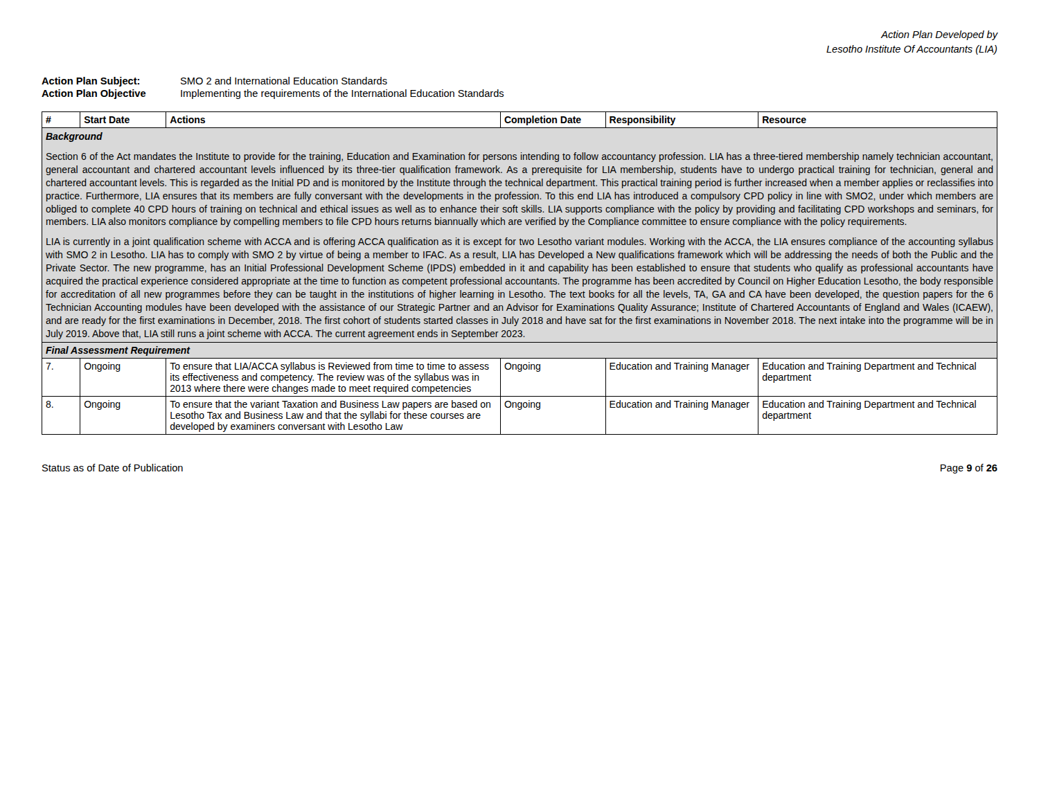Action Plan Developed by
Lesotho Institute Of Accountants (LIA)
Action Plan Subject: SMO 2 and International Education Standards
Action Plan Objective Implementing the requirements of the International Education Standards
| # | Start Date | Actions | Completion Date | Responsibility | Resource |
| --- | --- | --- | --- | --- | --- |
| Background Section 6 of the Act mandates the Institute to provide for the training, Education and Examination for persons intending to follow accountancy profession. LIA has a three-tiered membership namely technician accountant, general accountant and chartered accountant levels influenced by its three-tier qualification framework. As a prerequisite for LIA membership, students have to undergo practical training for technician, general and chartered accountant levels. This is regarded as the Initial PD and is monitored by the Institute through the technical department. This practical training period is further increased when a member applies or reclassifies into practice. Furthermore, LIA ensures that its members are fully conversant with the developments in the profession. To this end LIA has introduced a compulsory CPD policy in line with SMO2, under which members are obliged to complete 40 CPD hours of training on technical and ethical issues as well as to enhance their soft skills. LIA supports compliance with the policy by providing and facilitating CPD workshops and seminars, for members. LIA also monitors compliance by compelling members to file CPD hours returns biannually which are verified by the Compliance committee to ensure compliance with the policy requirements. LIA is currently in a joint qualification scheme with ACCA and is offering ACCA qualification as it is except for two Lesotho variant modules. Working with the ACCA, the LIA ensures compliance of the accounting syllabus with SMO 2 in Lesotho. LIA has to comply with SMO 2 by virtue of being a member to IFAC. As a result, LIA has Developed a New qualifications framework which will be addressing the needs of both the Public and the Private Sector. The new programme, has an Initial Professional Development Scheme (IPDS) embedded in it and capability has been established to ensure that students who qualify as professional accountants have acquired the practical experience considered appropriate at the time to function as competent professional accountants. The programme has been accredited by Council on Higher Education Lesotho, the body responsible for accreditation of all new programmes before they can be taught in the institutions of higher learning in Lesotho. The text books for all the levels, TA, GA and CA have been developed, the question papers for the 6 Technician Accounting modules have been developed with the assistance of our Strategic Partner and an Advisor for Examinations Quality Assurance; Institute of Chartered Accountants of England and Wales (ICAEW), and are ready for the first examinations in December, 2018. The first cohort of students started classes in July 2018 and have sat for the first examinations in November 2018. The next intake into the programme will be in July 2019. Above that, LIA still runs a joint scheme with ACCA. The current agreement ends in September 2023. |
| Final Assessment Requirement |
| 7. | Ongoing | To ensure that LIA/ACCA syllabus is Reviewed from time to time to assess its effectiveness and competency. The review was of the syllabus was in 2013 where there were changes made to meet required competencies | Ongoing | Education and Training Manager | Education and Training Department and Technical department |
| 8. | Ongoing | To ensure that the variant Taxation and Business Law papers are based on Lesotho Tax and Business Law and that the syllabi for these courses are developed by examiners conversant with Lesotho Law | Ongoing | Education and Training Manager | Education and Training Department and Technical department |
Status as of Date of Publication Page 9 of 26